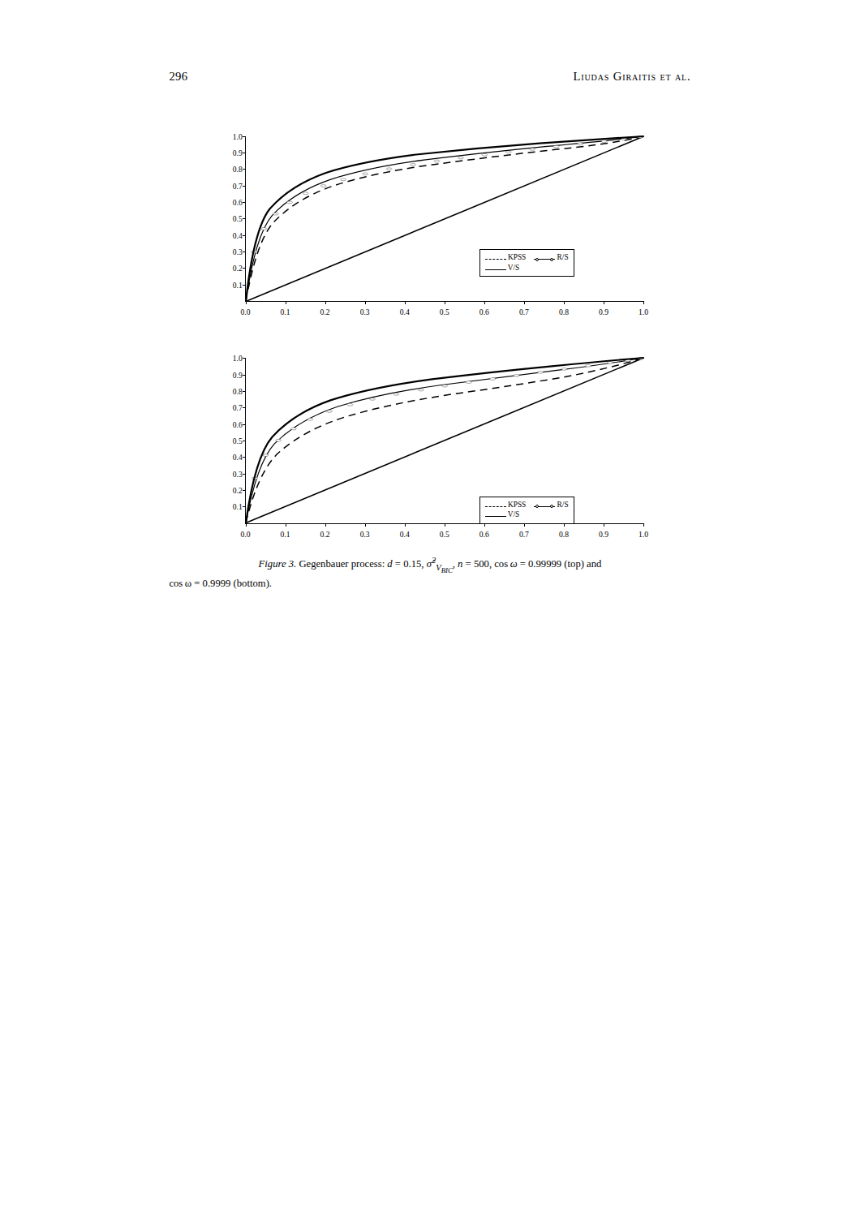296 Liudas Giraitis et al.
1.0
0.9
0.8
0.7
0.6
0.5
0.4
0.3
0.2
0.1
0.0
0.1
0.2
0.3
0.4
0.5
0.6
0.7
0.8
0.9
1.0
KPSS R/S
V/S
1.0
0.9
0.8
0.7
0.6
0.5
0.4
0.3
0.2
0.1
0.0
0.1
0.2
0.3
0.4
0.5
0.6
0.7
0.8
0.9
1.0
KPSS R/S
V/S
Figure 3. Gegenbauer process: d = 0.15, σ̂2VBIC, n = 500, cos ω = 0.99999 (top) and
cos ω = 0.9999 (bottom).